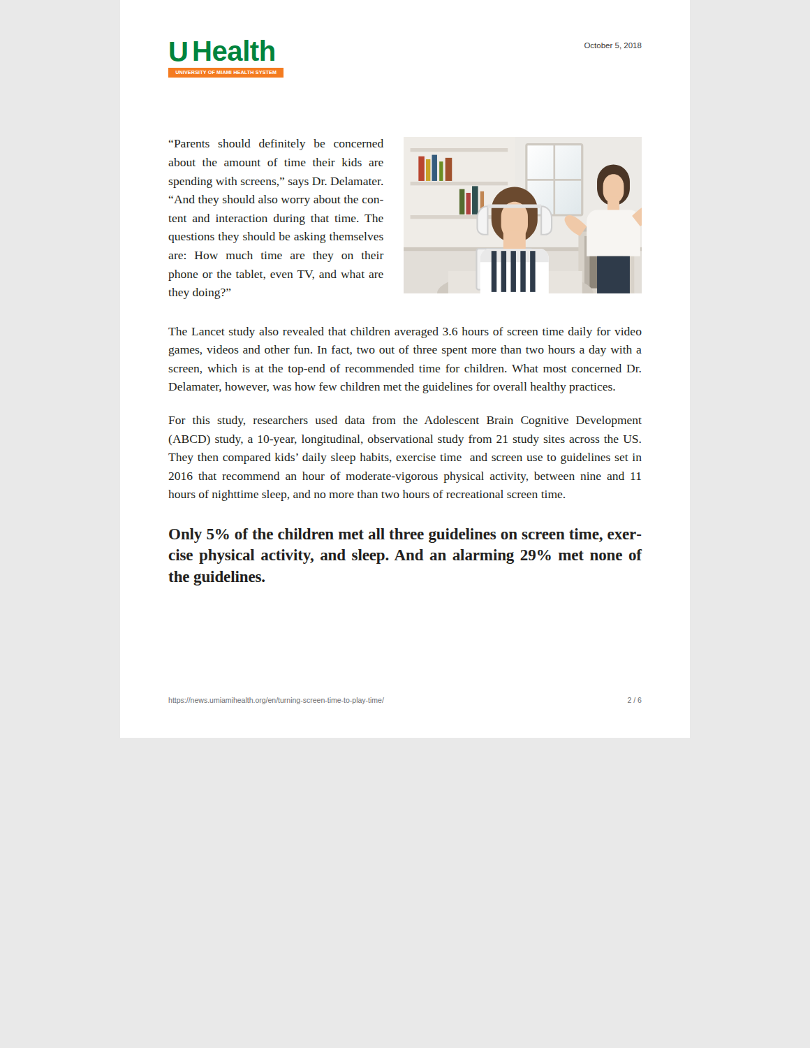UHealth
University of Miami Health System
October 5, 2018
“Parents should definitely be concerned about the amount of time their kids are spending with screens,” says Dr. Delamater. “And they should also worry about the content and interaction during that time. The questions they should be asking themselves are: How much time are they on their phone or the tablet, even TV, and what are they doing?”
The Lancet study also revealed that children averaged 3.6 hours of screen time daily for video games, videos and other fun. In fact, two out of three spent more than two hours a day with a screen, which is at the top-end of recommended time for children. What most concerned Dr. Delamater, however, was how few children met the guidelines for overall healthy practices.
For this study, researchers used data from the Adolescent Brain Cognitive Development (ABCD) study, a 10-year, longitudinal, observational study from 21 study sites across the US. They then compared kids’ daily sleep habits, exercise time and screen use to guidelines set in 2016 that recommend an hour of moderate-vigorous physical activity, between nine and 11 hours of nighttime sleep, and no more than two hours of recreational screen time.
Only 5% of the children met all three guidelines on screen time, exercise physical activity, and sleep. And an alarming 29% met none of the guidelines.
https://news.umiamihealth.org/en/turning-screen-time-to-play-time/ 2 / 6